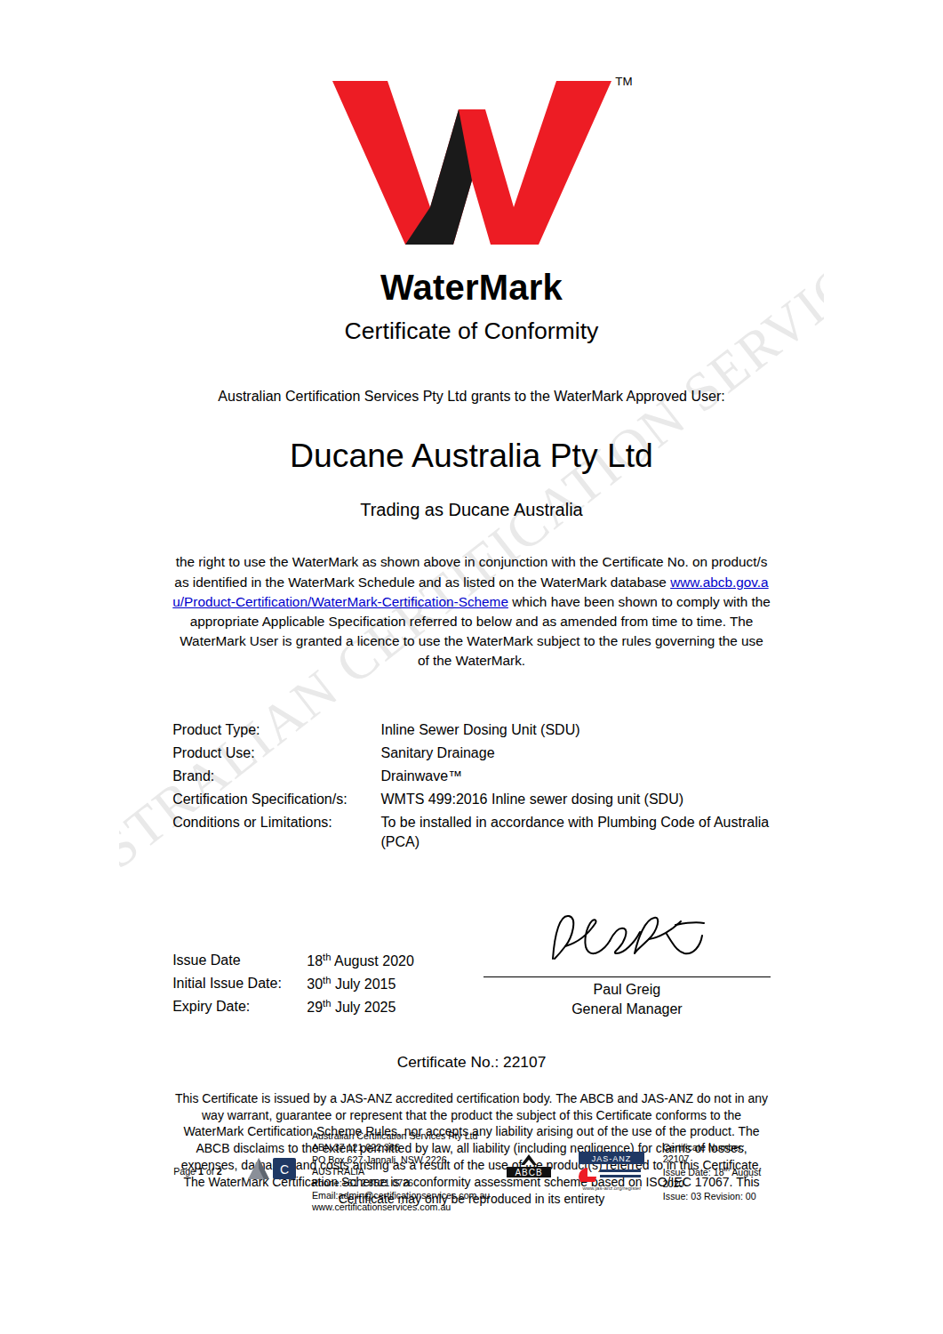AUSTRALIAN CERTIFICATION SERVICES
TM
WaterMark
Certificate of Conformity
Australian Certification Services Pty Ltd grants to the WaterMark Approved User:
Ducane Australia Pty Ltd
Trading as Ducane Australia
the right to use the WaterMark as shown above in conjunction with the Certificate No. on product/s as identified in the WaterMark Schedule and as listed on the WaterMark database www.abcb.gov.au/Product-Certification/WaterMark-Certification-Scheme which have been shown to comply with the appropriate Applicable Specification referred to below and as amended from time to time. The WaterMark User is granted a licence to use the WaterMark subject to the rules governing the use of the WaterMark.
| Product Type: | Inline Sewer Dosing Unit (SDU) |
| Product Use: | Sanitary Drainage |
| Brand: | Drainwave™ |
| Certification Specification/s: | WMTS 499:2016 Inline sewer dosing unit (SDU) |
| Conditions or Limitations: | To be installed in accordance with Plumbing Code of Australia (PCA) |
| Issue Date | 18 th August 2020 |
| Initial Issue Date: | 30 th July 2015 |
| Expiry Date: | 29 th July 2025 |
Paul Greig
General Manager
Certificate No.: 22107
This Certificate is issued by a JAS-ANZ accredited certification body. The ABCB and JAS-ANZ do not in any way warrant, guarantee or represent that the product the subject of this Certificate conforms to the WaterMark Certification Scheme Rules, nor accepts any liability arising out of the use of the product. The ABCB disclaims to the extent permitted by law, all liability (including negligence) for claims of losses, expenses, damages and costs arising as a result of the use of the product(s) referred to in this Certificate. The WaterMark Certification Scheme is a conformity assessment scheme based on ISO/IEC 17067. This Certificate may only be reproduced in its entirety
| Page 1 of 2 | C | Australian Certification Services Pty Ltd ABN 37 121 022 366 PO Box 627 Jannali, NSW 2226 AUSTRALIA Phone:+61 2 8521 0726 Email:admin@certificationservices.com.au www.certificationservices.com.au | ABCB | JAS-ANZ www.jas-anz.org/register | Certificate Number: 22107 Issue Date: 18 th August 2020 Issue: 03 Revision: 00 |